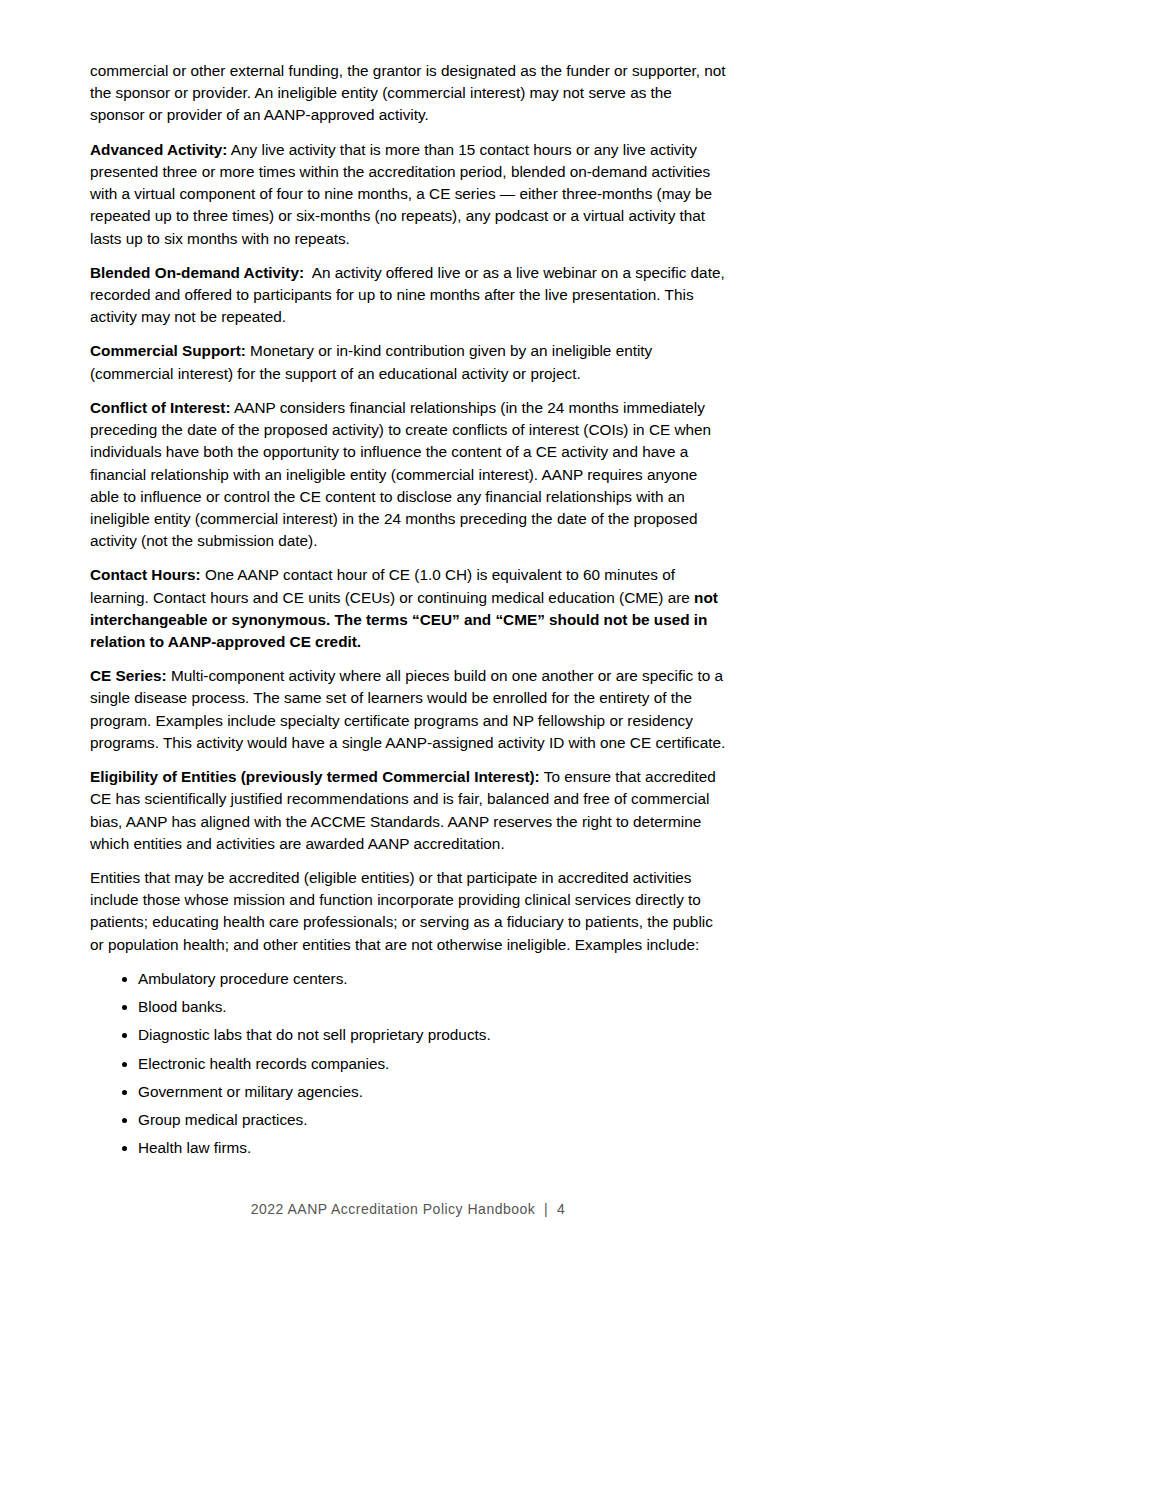commercial or other external funding, the grantor is designated as the funder or supporter, not the sponsor or provider. An ineligible entity (commercial interest) may not serve as the sponsor or provider of an AANP-approved activity.
Advanced Activity: Any live activity that is more than 15 contact hours or any live activity presented three or more times within the accreditation period, blended on-demand activities with a virtual component of four to nine months, a CE series — either three-months (may be repeated up to three times) or six-months (no repeats), any podcast or a virtual activity that lasts up to six months with no repeats.
Blended On-demand Activity: An activity offered live or as a live webinar on a specific date, recorded and offered to participants for up to nine months after the live presentation. This activity may not be repeated.
Commercial Support: Monetary or in-kind contribution given by an ineligible entity (commercial interest) for the support of an educational activity or project.
Conflict of Interest: AANP considers financial relationships (in the 24 months immediately preceding the date of the proposed activity) to create conflicts of interest (COIs) in CE when individuals have both the opportunity to influence the content of a CE activity and have a financial relationship with an ineligible entity (commercial interest). AANP requires anyone able to influence or control the CE content to disclose any financial relationships with an ineligible entity (commercial interest) in the 24 months preceding the date of the proposed activity (not the submission date).
Contact Hours: One AANP contact hour of CE (1.0 CH) is equivalent to 60 minutes of learning. Contact hours and CE units (CEUs) or continuing medical education (CME) are not interchangeable or synonymous. The terms “CEU” and “CME” should not be used in relation to AANP-approved CE credit.
CE Series: Multi-component activity where all pieces build on one another or are specific to a single disease process. The same set of learners would be enrolled for the entirety of the program. Examples include specialty certificate programs and NP fellowship or residency programs. This activity would have a single AANP-assigned activity ID with one CE certificate.
Eligibility of Entities (previously termed Commercial Interest): To ensure that accredited CE has scientifically justified recommendations and is fair, balanced and free of commercial bias, AANP has aligned with the ACCME Standards. AANP reserves the right to determine which entities and activities are awarded AANP accreditation.
Entities that may be accredited (eligible entities) or that participate in accredited activities include those whose mission and function incorporate providing clinical services directly to patients; educating health care professionals; or serving as a fiduciary to patients, the public or population health; and other entities that are not otherwise ineligible. Examples include:
Ambulatory procedure centers.
Blood banks.
Diagnostic labs that do not sell proprietary products.
Electronic health records companies.
Government or military agencies.
Group medical practices.
Health law firms.
2022 AANP Accreditation Policy Handbook | 4